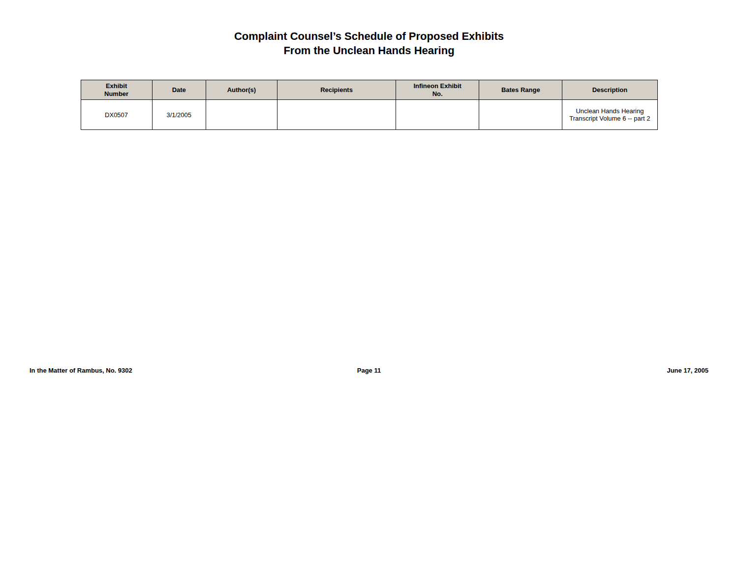Complaint Counsel’s Schedule of Proposed Exhibits
From the Unclean Hands Hearing
| Exhibit Number | Date | Author(s) | Recipients | Infineon Exhibit No. | Bates Range | Description |
| --- | --- | --- | --- | --- | --- | --- |
| DX0507 | 3/1/2005 | | | | | Unclean Hands Hearing Transcript Volume 6 -- part 2 |
In the Matter of Rambus, No. 9302
Page 11
June 17, 2005